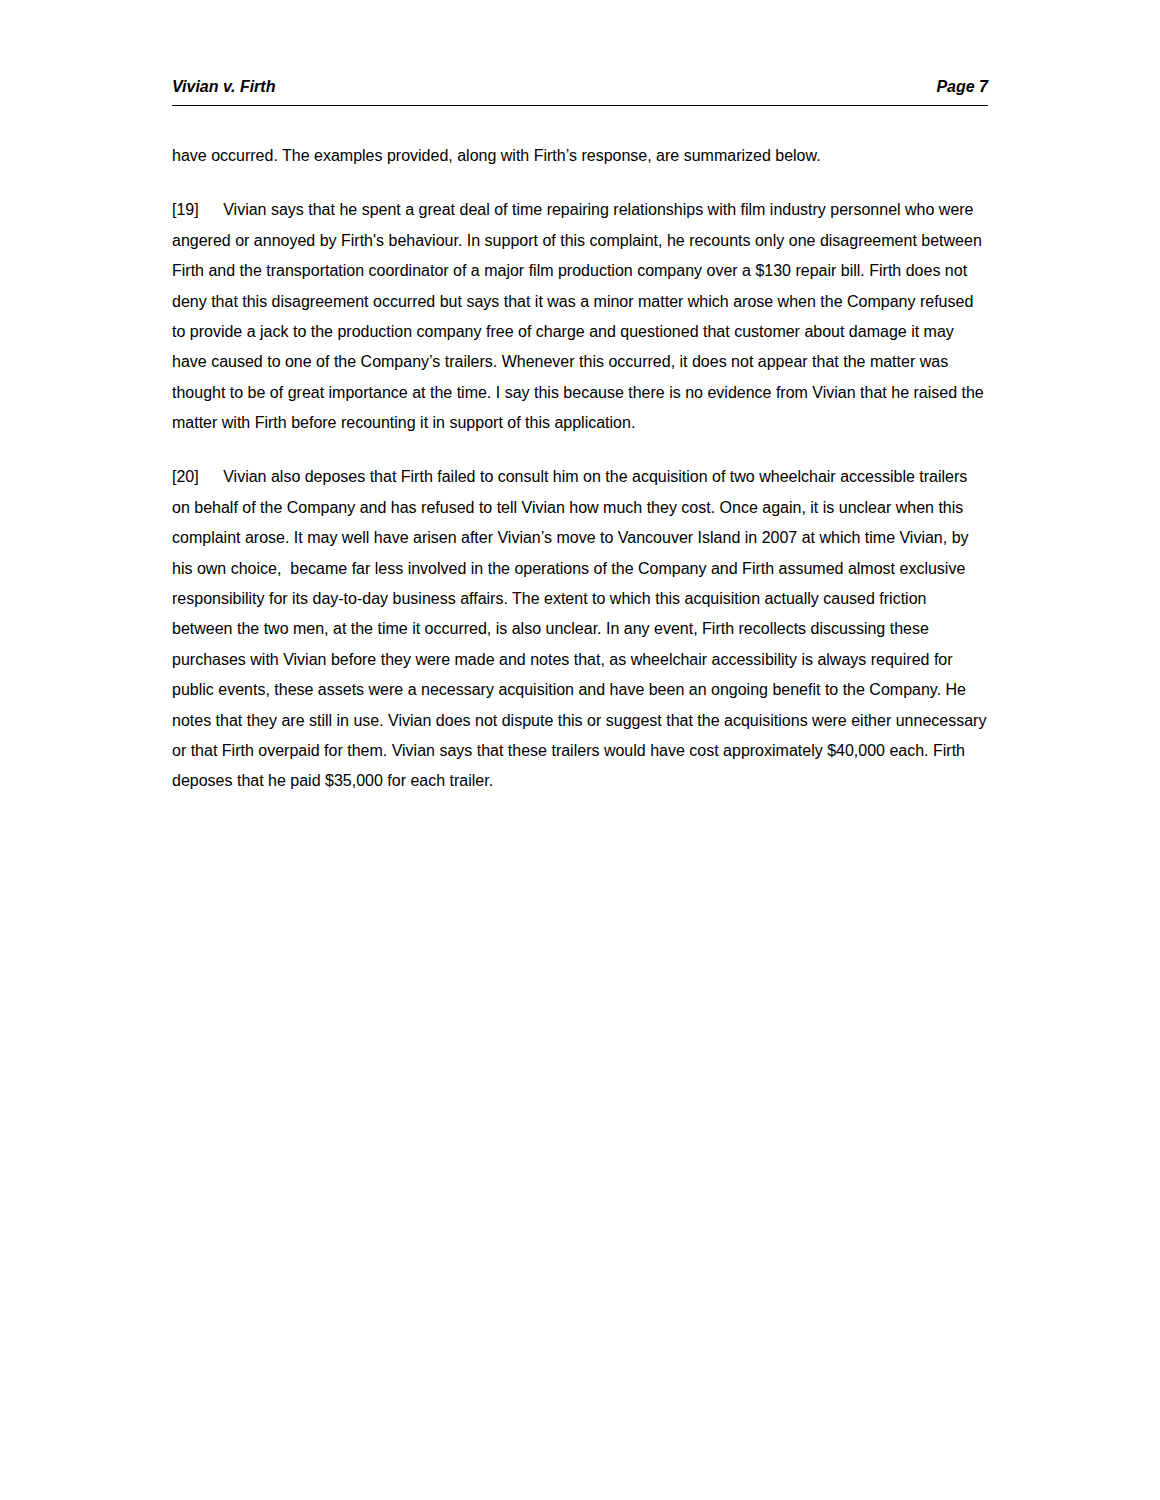Vivian v. Firth Page 7
have occurred. The examples provided, along with Firth’s response, are summarized below.
[19] Vivian says that he spent a great deal of time repairing relationships with film industry personnel who were angered or annoyed by Firth's behaviour. In support of this complaint, he recounts only one disagreement between Firth and the transportation coordinator of a major film production company over a $130 repair bill. Firth does not deny that this disagreement occurred but says that it was a minor matter which arose when the Company refused to provide a jack to the production company free of charge and questioned that customer about damage it may have caused to one of the Company’s trailers. Whenever this occurred, it does not appear that the matter was thought to be of great importance at the time. I say this because there is no evidence from Vivian that he raised the matter with Firth before recounting it in support of this application.
[20] Vivian also deposes that Firth failed to consult him on the acquisition of two wheelchair accessible trailers on behalf of the Company and has refused to tell Vivian how much they cost. Once again, it is unclear when this complaint arose. It may well have arisen after Vivian’s move to Vancouver Island in 2007 at which time Vivian, by his own choice, became far less involved in the operations of the Company and Firth assumed almost exclusive responsibility for its day-to-day business affairs. The extent to which this acquisition actually caused friction between the two men, at the time it occurred, is also unclear. In any event, Firth recollects discussing these purchases with Vivian before they were made and notes that, as wheelchair accessibility is always required for public events, these assets were a necessary acquisition and have been an ongoing benefit to the Company. He notes that they are still in use. Vivian does not dispute this or suggest that the acquisitions were either unnecessary or that Firth overpaid for them. Vivian says that these trailers would have cost approximately $40,000 each. Firth deposes that he paid $35,000 for each trailer.